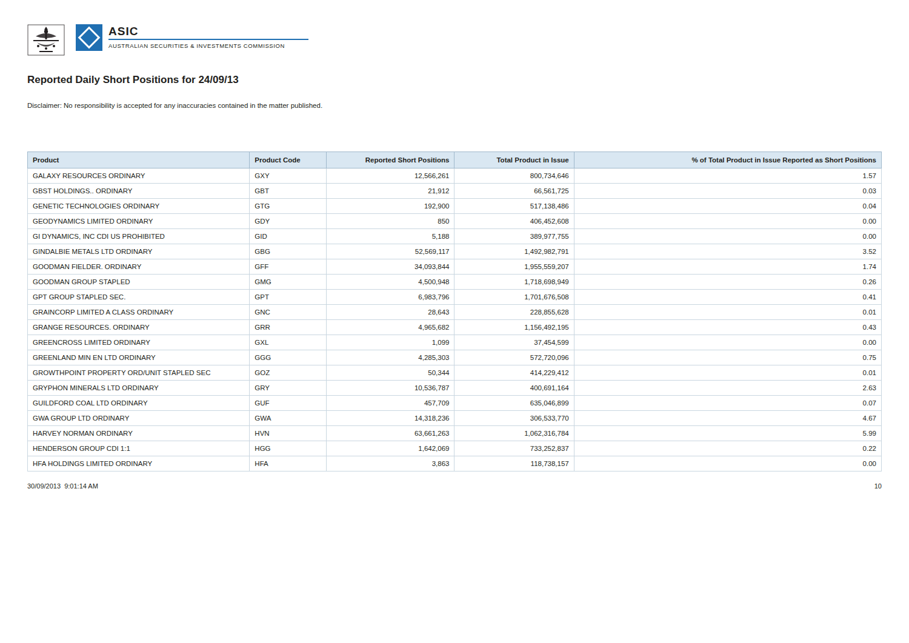ASIC
Australian Securities & Investments Commission
Reported Daily Short Positions for 24/09/13
Disclaimer: No responsibility is accepted for any inaccuracies contained in the matter published.
| Product | Product Code | Reported Short Positions | Total Product in Issue | % of Total Product in Issue Reported as Short Positions |
| --- | --- | --- | --- | --- |
| GALAXY RESOURCES ORDINARY | GXY | 12,566,261 | 800,734,646 | 1.57 |
| GBST HOLDINGS.. ORDINARY | GBT | 21,912 | 66,561,725 | 0.03 |
| GENETIC TECHNOLOGIES ORDINARY | GTG | 192,900 | 517,138,486 | 0.04 |
| GEODYNAMICS LIMITED ORDINARY | GDY | 850 | 406,452,608 | 0.00 |
| GI DYNAMICS, INC CDI US PROHIBITED | GID | 5,188 | 389,977,755 | 0.00 |
| GINDALBIE METALS LTD ORDINARY | GBG | 52,569,117 | 1,492,982,791 | 3.52 |
| GOODMAN FIELDER. ORDINARY | GFF | 34,093,844 | 1,955,559,207 | 1.74 |
| GOODMAN GROUP STAPLED | GMG | 4,500,948 | 1,718,698,949 | 0.26 |
| GPT GROUP STAPLED SEC. | GPT | 6,983,796 | 1,701,676,508 | 0.41 |
| GRAINCORP LIMITED A CLASS ORDINARY | GNC | 28,643 | 228,855,628 | 0.01 |
| GRANGE RESOURCES. ORDINARY | GRR | 4,965,682 | 1,156,492,195 | 0.43 |
| GREENCROSS LIMITED ORDINARY | GXL | 1,099 | 37,454,599 | 0.00 |
| GREENLAND MIN EN LTD ORDINARY | GGG | 4,285,303 | 572,720,096 | 0.75 |
| GROWTHPOINT PROPERTY ORD/UNIT STAPLED SEC | GOZ | 50,344 | 414,229,412 | 0.01 |
| GRYPHON MINERALS LTD ORDINARY | GRY | 10,536,787 | 400,691,164 | 2.63 |
| GUILDFORD COAL LTD ORDINARY | GUF | 457,709 | 635,046,899 | 0.07 |
| GWA GROUP LTD ORDINARY | GWA | 14,318,236 | 306,533,770 | 4.67 |
| HARVEY NORMAN ORDINARY | HVN | 63,661,263 | 1,062,316,784 | 5.99 |
| HENDERSON GROUP CDI 1:1 | HGG | 1,642,069 | 733,252,837 | 0.22 |
| HFA HOLDINGS LIMITED ORDINARY | HFA | 3,863 | 118,738,157 | 0.00 |
30/09/2013 9:01:14 AM
10